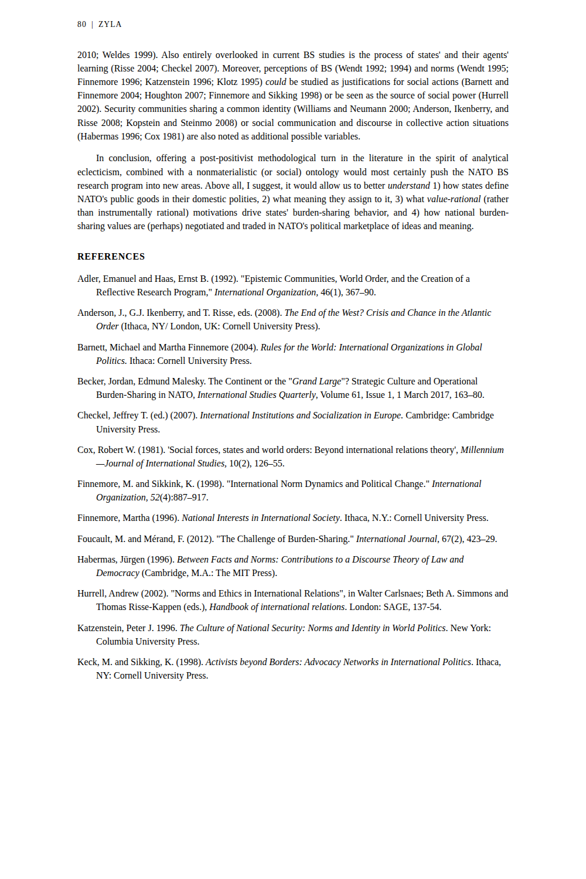80|ZYLA
2010; Weldes 1999). Also entirely overlooked in current BS studies is the process of states' and their agents' learning (Risse 2004; Checkel 2007). Moreover, perceptions of BS (Wendt 1992; 1994) and norms (Wendt 1995; Finnemore 1996; Katzenstein 1996; Klotz 1995) could be studied as justifications for social actions (Barnett and Finnemore 2004; Houghton 2007; Finnemore and Sikking 1998) or be seen as the source of social power (Hurrell 2002). Security communities sharing a common identity (Williams and Neumann 2000; Anderson, Ikenberry, and Risse 2008; Kopstein and Steinmo 2008) or social communication and discourse in collective action situations (Habermas 1996; Cox 1981) are also noted as additional possible variables.
In conclusion, offering a post-positivist methodological turn in the literature in the spirit of analytical eclecticism, combined with a nonmaterialistic (or social) ontology would most certainly push the NATO BS research program into new areas. Above all, I suggest, it would allow us to better understand 1) how states define NATO's public goods in their domestic polities, 2) what meaning they assign to it, 3) what value-rational (rather than instrumentally rational) motivations drive states' burden-sharing behavior, and 4) how national burden-sharing values are (perhaps) negotiated and traded in NATO's political marketplace of ideas and meaning.
REFERENCES
Adler, Emanuel and Haas, Ernst B. (1992). "Epistemic Communities, World Order, and the Creation of a Reflective Research Program," International Organization, 46(1), 367–90.
Anderson, J., G.J. Ikenberry, and T. Risse, eds. (2008). The End of the West? Crisis and Chance in the Atlantic Order (Ithaca, NY/ London, UK: Cornell University Press).
Barnett, Michael and Martha Finnemore (2004). Rules for the World: International Organizations in Global Politics. Ithaca: Cornell University Press.
Becker, Jordan, Edmund Malesky. The Continent or the "Grand Large"? Strategic Culture and Operational Burden-Sharing in NATO, International Studies Quarterly, Volume 61, Issue 1, 1 March 2017, 163–80.
Checkel, Jeffrey T. (ed.) (2007). International Institutions and Socialization in Europe. Cambridge: Cambridge University Press.
Cox, Robert W. (1981). 'Social forces, states and world orders: Beyond international relations theory', Millennium—Journal of International Studies, 10(2), 126–55.
Finnemore, M. and Sikkink, K. (1998). "International Norm Dynamics and Political Change." International Organization, 52(4):887–917.
Finnemore, Martha (1996). National Interests in International Society. Ithaca, N.Y.: Cornell University Press.
Foucault, M. and Mérand, F. (2012). "The Challenge of Burden-Sharing." International Journal, 67(2), 423–29.
Habermas, Jürgen (1996). Between Facts and Norms: Contributions to a Discourse Theory of Law and Democracy (Cambridge, M.A.: The MIT Press).
Hurrell, Andrew (2002). "Norms and Ethics in International Relations", in Walter Carlsnaes; Beth A. Simmons and Thomas Risse-Kappen (eds.), Handbook of international relations. London: SAGE, 137-54.
Katzenstein, Peter J. 1996. The Culture of National Security: Norms and Identity in World Politics. New York: Columbia University Press.
Keck, M. and Sikking, K. (1998). Activists beyond Borders: Advocacy Networks in International Politics. Ithaca, NY: Cornell University Press.